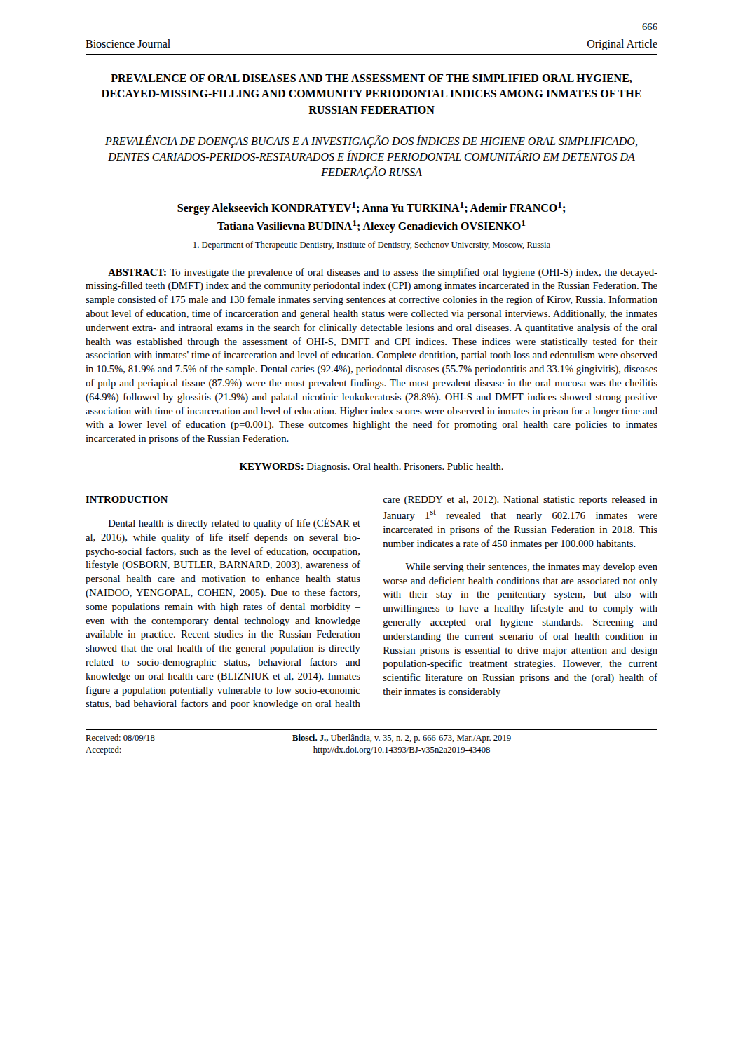666
Bioscience Journal Original Article
Prevalence of Oral Diseases and the Assessment of the Simplified Oral Hygiene, Decayed-Missing-Filling and Community Periodontal Indices Among Inmates of the Russian Federation
Prevalência de doenças bucais e a investigação dos índices de higiene oral simplificado, dentes cariados-peridos-restaurados e índice periodontal comunitário em detentos da Federação Russa
Sergey Alekseevich KONDRATYEV1; Anna Yu TURKINA1; Ademir FRANCO1;
Tatiana Vasilievna BUDINA1; Alexey Genadievich OVSIENKO1
1. Department of Therapeutic Dentistry, Institute of Dentistry, Sechenov University, Moscow, Russia
ABSTRACT: To investigate the prevalence of oral diseases and to assess the simplified oral hygiene (OHI-S) index, the decayed-missing-filled teeth (DMFT) index and the community periodontal index (CPI) among inmates incarcerated in the Russian Federation. The sample consisted of 175 male and 130 female inmates serving sentences at corrective colonies in the region of Kirov, Russia. Information about level of education, time of incarceration and general health status were collected via personal interviews. Additionally, the inmates underwent extra- and intraoral exams in the search for clinically detectable lesions and oral diseases. A quantitative analysis of the oral health was established through the assessment of OHI-S, DMFT and CPI indices. These indices were statistically tested for their association with inmates' time of incarceration and level of education. Complete dentition, partial tooth loss and edentulism were observed in 10.5%, 81.9% and 7.5% of the sample. Dental caries (92.4%), periodontal diseases (55.7% periodontitis and 33.1% gingivitis), diseases of pulp and periapical tissue (87.9%) were the most prevalent findings. The most prevalent disease in the oral mucosa was the cheilitis (64.9%) followed by glossitis (21.9%) and palatal nicotinic leukokeratosis (28.8%). OHI-S and DMFT indices showed strong positive association with time of incarceration and level of education. Higher index scores were observed in inmates in prison for a longer time and with a lower level of education (p=0.001). These outcomes highlight the need for promoting oral health care policies to inmates incarcerated in prisons of the Russian Federation.
KEYWORDS: Diagnosis. Oral health. Prisoners. Public health.
Introduction
Dental health is directly related to quality of life (CÉSAR et al, 2016), while quality of life itself depends on several bio-psycho-social factors, such as the level of education, occupation, lifestyle (OSBORN, BUTLER, BARNARD, 2003), awareness of personal health care and motivation to enhance health status (NAIDOO, YENGOPAL, COHEN, 2005). Due to these factors, some populations remain with high rates of dental morbidity – even with the contemporary dental technology and knowledge available in practice. Recent studies in the Russian Federation showed that the oral health of the general population is directly related to socio-demographic status, behavioral factors and knowledge on oral health care (BLIZNIUK et al, 2014). Inmates figure a population potentially vulnerable to low socio-economic status, bad behavioral factors and poor knowledge on oral health care (REDDY et al, 2012). National statistic reports released in January 1st revealed that nearly 602.176 inmates were incarcerated in prisons of the Russian Federation in 2018. This number indicates a rate of 450 inmates per 100.000 habitants.
While serving their sentences, the inmates may develop even worse and deficient health conditions that are associated not only with their stay in the penitentiary system, but also with unwillingness to have a healthy lifestyle and to comply with generally accepted oral hygiene standards. Screening and understanding the current scenario of oral health condition in Russian prisons is essential to drive major attention and design population-specific treatment strategies. However, the current scientific literature on Russian prisons and the (oral) health of their inmates is considerably
Received: 08/09/18
Accepted:
Biosci. J., Uberlândia, v. 35, n. 2, p. 666-673, Mar./Apr. 2019
http://dx.doi.org/10.14393/BJ-v35n2a2019-43408